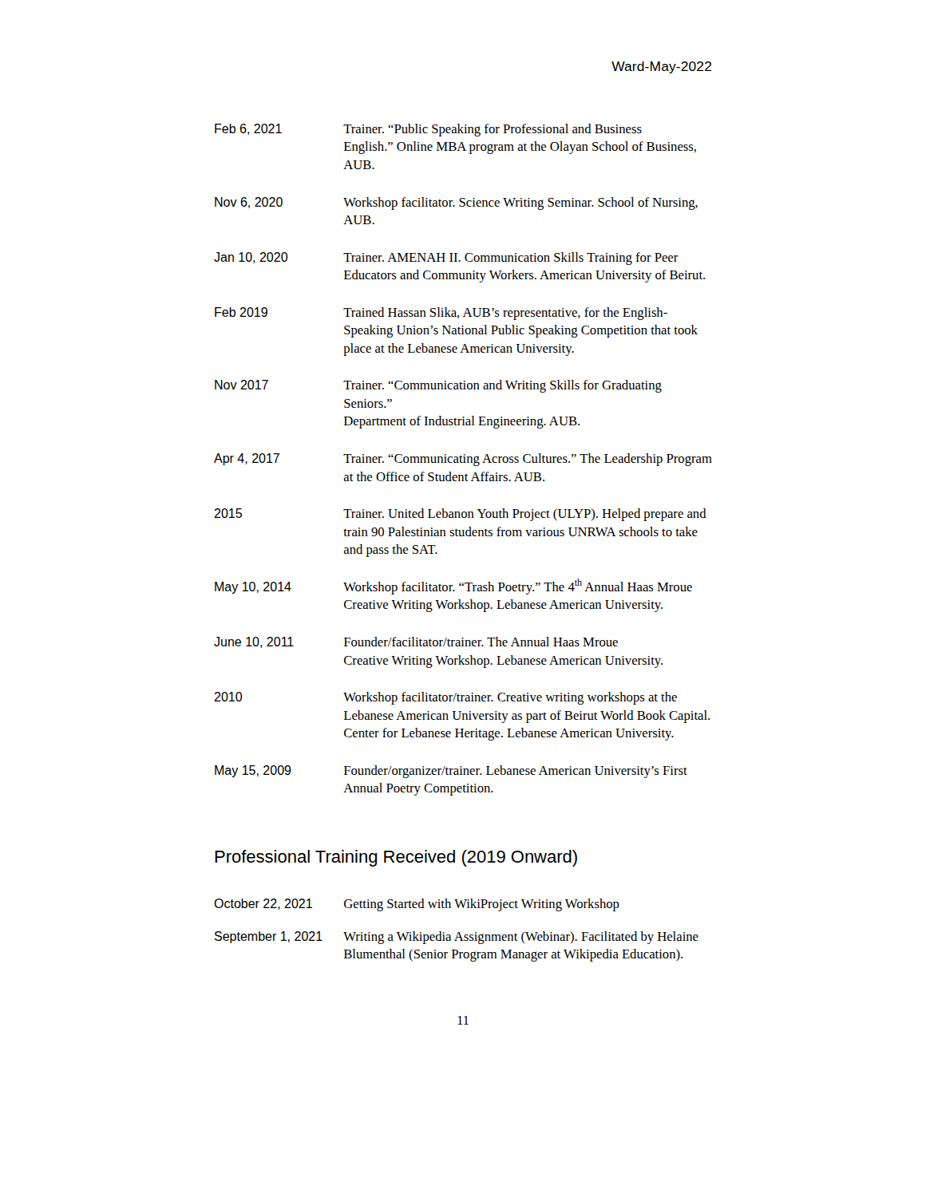Ward-May-2022
| Feb 6, 2021 | Trainer. “Public Speaking for Professional and Business English.” Online MBA program at the Olayan School of Business, AUB. |
| Nov 6, 2020 | Workshop facilitator. Science Writing Seminar. School of Nursing, AUB. |
| Jan 10, 2020 | Trainer. AMENAH II. Communication Skills Training for Peer Educators and Community Workers. American University of Beirut. |
| Feb 2019 | Trained Hassan Slika, AUB’s representative, for the English- Speaking Union’s National Public Speaking Competition that took place at the Lebanese American University. |
| Nov 2017 | Trainer. “Communication and Writing Skills for Graduating Seniors.” Department of Industrial Engineering. AUB. |
| Apr 4, 2017 | Trainer. “Communicating Across Cultures.” The Leadership Program at the Office of Student Affairs. AUB. |
| 2015 | Trainer. United Lebanon Youth Project (ULYP). Helped prepare and train 90 Palestinian students from various UNRWA schools to take and pass the SAT. |
| May 10, 2014 | Workshop facilitator. “Trash Poetry.” The 4 th Annual Haas Mroue Creative Writing Workshop. Lebanese American University. |
| June 10, 2011 | Founder/facilitator/trainer. The Annual Haas Mroue Creative Writing Workshop. Lebanese American University. |
| 2010 | Workshop facilitator/trainer. Creative writing workshops at the Lebanese American University as part of Beirut World Book Capital. Center for Lebanese Heritage. Lebanese American University. |
| May 15, 2009 | Founder/organizer/trainer. Lebanese American University’s First Annual Poetry Competition. |
Professional Training Received (2019 Onward)
| October 22, 2021 | Getting Started with WikiProject Writing Workshop |
| September 1, 2021 | Writing a Wikipedia Assignment (Webinar). Facilitated by Helaine Blumenthal (Senior Program Manager at Wikipedia Education). |
11